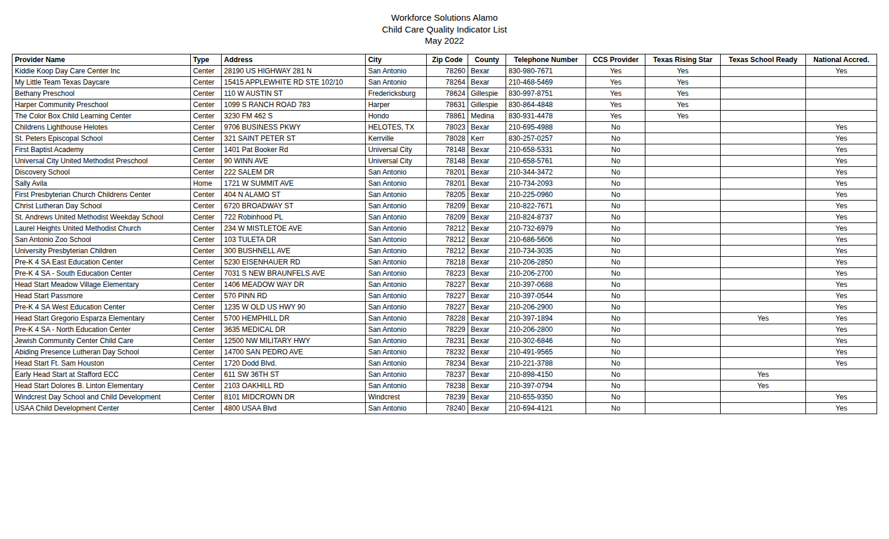Workforce Solutions Alamo
Child Care Quality Indicator List
May 2022
| Provider Name | Type | Address | City | Zip Code | County | Telephone Number | CCS Provider | Texas Rising Star | Texas School Ready | National Accred. |
| --- | --- | --- | --- | --- | --- | --- | --- | --- | --- | --- |
| Kiddie Koop Day Care Center Inc | Center | 28190 US HIGHWAY 281 N | San Antonio | 78260 | Bexar | 830-980-7671 | Yes | Yes | | Yes |
| My Little Team Texas Daycare | Center | 15415 APPLEWHITE RD STE 102/10 | San Antonio | 78264 | Bexar | 210-468-5469 | Yes | Yes | | |
| Bethany Preschool | Center | 110 W AUSTIN ST | Fredericksburg | 78624 | Gillespie | 830-997-8751 | Yes | Yes | | |
| Harper Community Preschool | Center | 1099 S RANCH ROAD 783 | Harper | 78631 | Gillespie | 830-864-4848 | Yes | Yes | | |
| The Color Box Child Learning Center | Center | 3230 FM 462 S | Hondo | 78861 | Medina | 830-931-4478 | Yes | Yes | | |
| Childrens Lighthouse Helotes | Center | 9706 BUSINESS PKWY | HELOTES, TX | 78023 | Bexar | 210-695-4988 | No | | | Yes |
| St. Peters Episcopal School | Center | 321 SAINT PETER ST | Kerrville | 78028 | Kerr | 830-257-0257 | No | | | Yes |
| First Baptist Academy | Center | 1401 Pat Booker Rd | Universal City | 78148 | Bexar | 210-658-5331 | No | | | Yes |
| Universal City United Methodist Preschool | Center | 90 WINN AVE | Universal City | 78148 | Bexar | 210-658-5761 | No | | | Yes |
| Discovery School | Center | 222 SALEM DR | San Antonio | 78201 | Bexar | 210-344-3472 | No | | | Yes |
| Sally Avila | Home | 1721 W SUMMIT AVE | San Antonio | 78201 | Bexar | 210-734-2093 | No | | | Yes |
| First Presbyterian Church Childrens Center | Center | 404 N ALAMO ST | San Antonio | 78205 | Bexar | 210-225-0960 | No | | | Yes |
| Christ Lutheran Day School | Center | 6720 BROADWAY ST | San Antonio | 78209 | Bexar | 210-822-7671 | No | | | Yes |
| St. Andrews United Methodist Weekday School | Center | 722 Robinhood PL | San Antonio | 78209 | Bexar | 210-824-8737 | No | | | Yes |
| Laurel Heights United Methodist Church | Center | 234 W MISTLETOE AVE | San Antonio | 78212 | Bexar | 210-732-6979 | No | | | Yes |
| San Antonio Zoo School | Center | 103 TULETA DR | San Antonio | 78212 | Bexar | 210-686-5606 | No | | | Yes |
| University Presbyterian Children | Center | 300 BUSHNELL AVE | San Antonio | 78212 | Bexar | 210-734-3035 | No | | | Yes |
| Pre-K 4 SA East Education Center | Center | 5230 EISENHAUER RD | San Antonio | 78218 | Bexar | 210-206-2850 | No | | | Yes |
| Pre-K 4 SA - South Education Center | Center | 7031 S NEW BRAUNFELS AVE | San Antonio | 78223 | Bexar | 210-206-2700 | No | | | Yes |
| Head Start Meadow Village Elementary | Center | 1406 MEADOW WAY DR | San Antonio | 78227 | Bexar | 210-397-0688 | No | | | Yes |
| Head Start Passmore | Center | 570 PINN RD | San Antonio | 78227 | Bexar | 210-397-0544 | No | | | Yes |
| Pre-K 4 SA West Education Center | Center | 1235 W OLD US HWY 90 | San Antonio | 78227 | Bexar | 210-206-2900 | No | | | Yes |
| Head Start Gregorio Esparza Elementary | Center | 5700 HEMPHILL DR | San Antonio | 78228 | Bexar | 210-397-1894 | No | | Yes | Yes |
| Pre-K 4 SA - North Education Center | Center | 3635 MEDICAL DR | San Antonio | 78229 | Bexar | 210-206-2800 | No | | | Yes |
| Jewish Community Center Child Care | Center | 12500 NW MILITARY HWY | San Antonio | 78231 | Bexar | 210-302-6846 | No | | | Yes |
| Abiding Presence Lutheran Day School | Center | 14700 SAN PEDRO AVE | San Antonio | 78232 | Bexar | 210-491-9565 | No | | | Yes |
| Head Start Ft. Sam Houston | Center | 1720 Dodd Blvd. | San Antonio | 78234 | Bexar | 210-221-3788 | No | | | Yes |
| Early Head Start at Stafford ECC | Center | 611 SW 36TH ST | San Antonio | 78237 | Bexar | 210-898-4150 | No | | Yes | |
| Head Start Dolores B. Linton Elementary | Center | 2103 OAKHILL RD | San Antonio | 78238 | Bexar | 210-397-0794 | No | | Yes | |
| Windcrest Day School and Child Development | Center | 8101 MIDCROWN DR | Windcrest | 78239 | Bexar | 210-655-9350 | No | | | Yes |
| USAA Child Development Center | Center | 4800 USAA Blvd | San Antonio | 78240 | Bexar | 210-694-4121 | No | | | Yes |